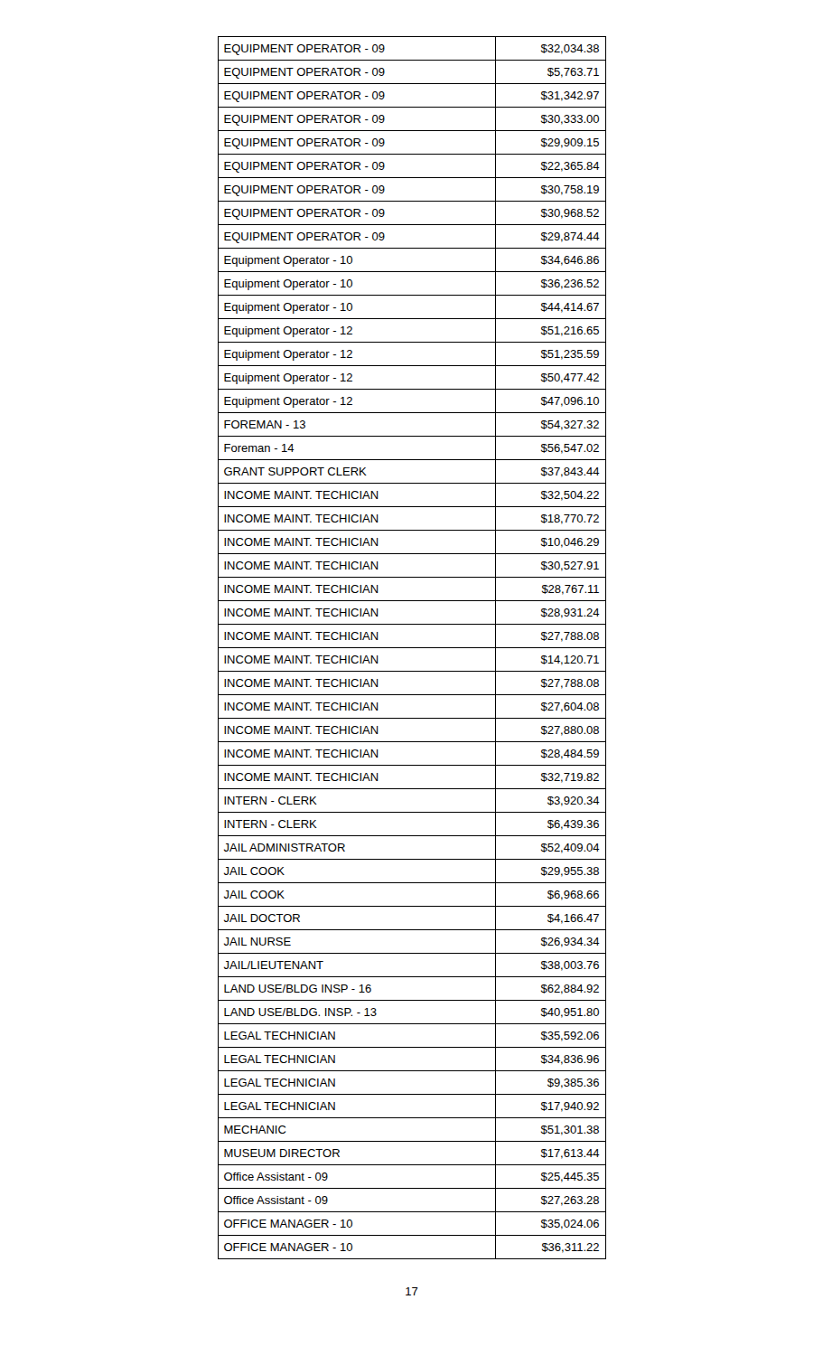| EQUIPMENT OPERATOR - 09 | $32,034.38 |
| EQUIPMENT OPERATOR - 09 | $5,763.71 |
| EQUIPMENT OPERATOR - 09 | $31,342.97 |
| EQUIPMENT OPERATOR - 09 | $30,333.00 |
| EQUIPMENT OPERATOR - 09 | $29,909.15 |
| EQUIPMENT OPERATOR - 09 | $22,365.84 |
| EQUIPMENT OPERATOR - 09 | $30,758.19 |
| EQUIPMENT OPERATOR - 09 | $30,968.52 |
| EQUIPMENT OPERATOR - 09 | $29,874.44 |
| Equipment Operator - 10 | $34,646.86 |
| Equipment Operator - 10 | $36,236.52 |
| Equipment Operator - 10 | $44,414.67 |
| Equipment Operator - 12 | $51,216.65 |
| Equipment Operator - 12 | $51,235.59 |
| Equipment Operator - 12 | $50,477.42 |
| Equipment Operator - 12 | $47,096.10 |
| FOREMAN - 13 | $54,327.32 |
| Foreman - 14 | $56,547.02 |
| GRANT SUPPORT CLERK | $37,843.44 |
| INCOME MAINT. TECHICIAN | $32,504.22 |
| INCOME MAINT. TECHICIAN | $18,770.72 |
| INCOME MAINT. TECHICIAN | $10,046.29 |
| INCOME MAINT. TECHICIAN | $30,527.91 |
| INCOME MAINT. TECHICIAN | $28,767.11 |
| INCOME MAINT. TECHICIAN | $28,931.24 |
| INCOME MAINT. TECHICIAN | $27,788.08 |
| INCOME MAINT. TECHICIAN | $14,120.71 |
| INCOME MAINT. TECHICIAN | $27,788.08 |
| INCOME MAINT. TECHICIAN | $27,604.08 |
| INCOME MAINT. TECHICIAN | $27,880.08 |
| INCOME MAINT. TECHICIAN | $28,484.59 |
| INCOME MAINT. TECHICIAN | $32,719.82 |
| INTERN - CLERK | $3,920.34 |
| INTERN - CLERK | $6,439.36 |
| JAIL ADMINISTRATOR | $52,409.04 |
| JAIL COOK | $29,955.38 |
| JAIL COOK | $6,968.66 |
| JAIL DOCTOR | $4,166.47 |
| JAIL NURSE | $26,934.34 |
| JAIL/LIEUTENANT | $38,003.76 |
| LAND USE/BLDG INSP - 16 | $62,884.92 |
| LAND USE/BLDG. INSP. - 13 | $40,951.80 |
| LEGAL TECHNICIAN | $35,592.06 |
| LEGAL TECHNICIAN | $34,836.96 |
| LEGAL TECHNICIAN | $9,385.36 |
| LEGAL TECHNICIAN | $17,940.92 |
| MECHANIC | $51,301.38 |
| MUSEUM DIRECTOR | $17,613.44 |
| Office Assistant - 09 | $25,445.35 |
| Office Assistant - 09 | $27,263.28 |
| OFFICE MANAGER - 10 | $35,024.06 |
| OFFICE MANAGER - 10 | $36,311.22 |
17